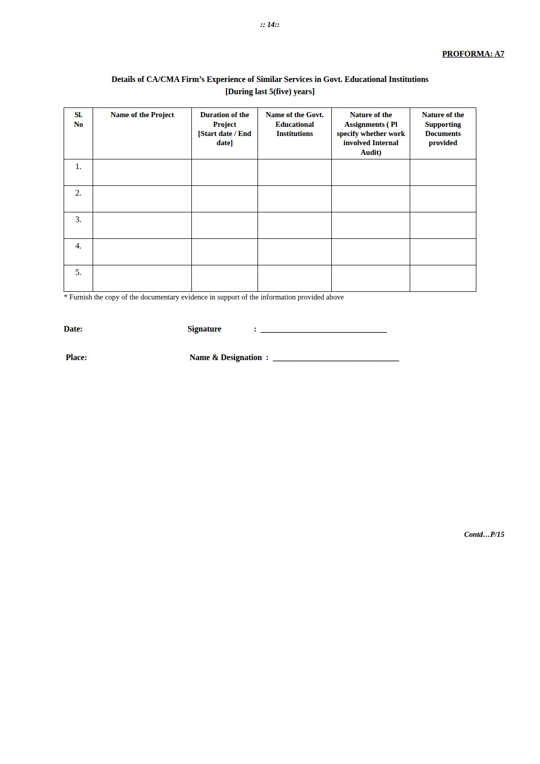:: 14::
PROFORMA: A7
Details of CA/CMA Firm’s Experience of Similar Services in Govt. Educational Institutions
[During last 5(five) years]
| Sl. No | Name of the Project | Duration of the Project [Start date / End date] | Name of the Govt. Educational Institutions | Nature of the Assignments ( Pl specify whether work involved Internal Audit) | Nature of the Supporting Documents provided |
| --- | --- | --- | --- | --- | --- |
| 1. | | | | | |
| 2. | | | | | |
| 3. | | | | | |
| 4. | | | | | |
| 5. | | | | | |
* Furnish the copy of the documentary evidence in support of the information provided above
Date:
Signature : _______________________________
Place:
Name & Designation : _______________________________
Contd…P/15